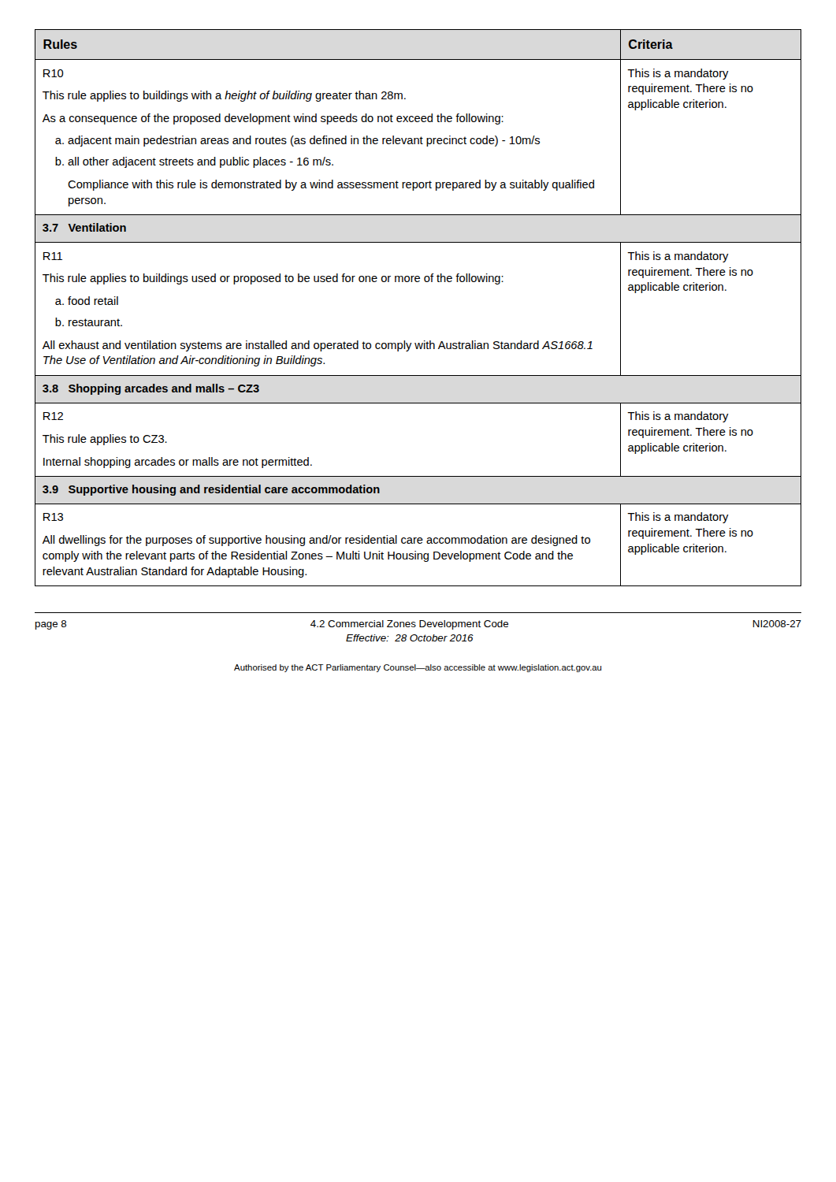| Rules | Criteria |
| --- | --- |
| R10 This rule applies to buildings with a height of building greater than 28m. As a consequence of the proposed development wind speeds do not exceed the following: adjacent main pedestrian areas and routes (as defined in the relevant precinct code) - 10m/s all other adjacent streets and public places - 16 m/s. Compliance with this rule is demonstrated by a wind assessment report prepared by a suitably qualified person. | This is a mandatory requirement. There is no applicable criterion. |
| 3.7 Ventilation |
| R11 This rule applies to buildings used or proposed to be used for one or more of the following: food retail restaurant. All exhaust and ventilation systems are installed and operated to comply with Australian Standard AS1668.1 The Use of Ventilation and Air-conditioning in Buildings . | This is a mandatory requirement. There is no applicable criterion. |
| 3.8 Shopping arcades and malls – CZ3 |
| R12 This rule applies to CZ3. Internal shopping arcades or malls are not permitted. | This is a mandatory requirement. There is no applicable criterion. |
| 3.9 Supportive housing and residential care accommodation |
| R13 All dwellings for the purposes of supportive housing and/or residential care accommodation are designed to comply with the relevant parts of the Residential Zones – Multi Unit Housing Development Code and the relevant Australian Standard for Adaptable Housing. | This is a mandatory requirement. There is no applicable criterion. |
page 8
4.2 Commercial Zones Development Code
Effective: 28 October 2016
NI2008-27
Authorised by the ACT Parliamentary Counsel—also accessible at www.legislation.act.gov.au